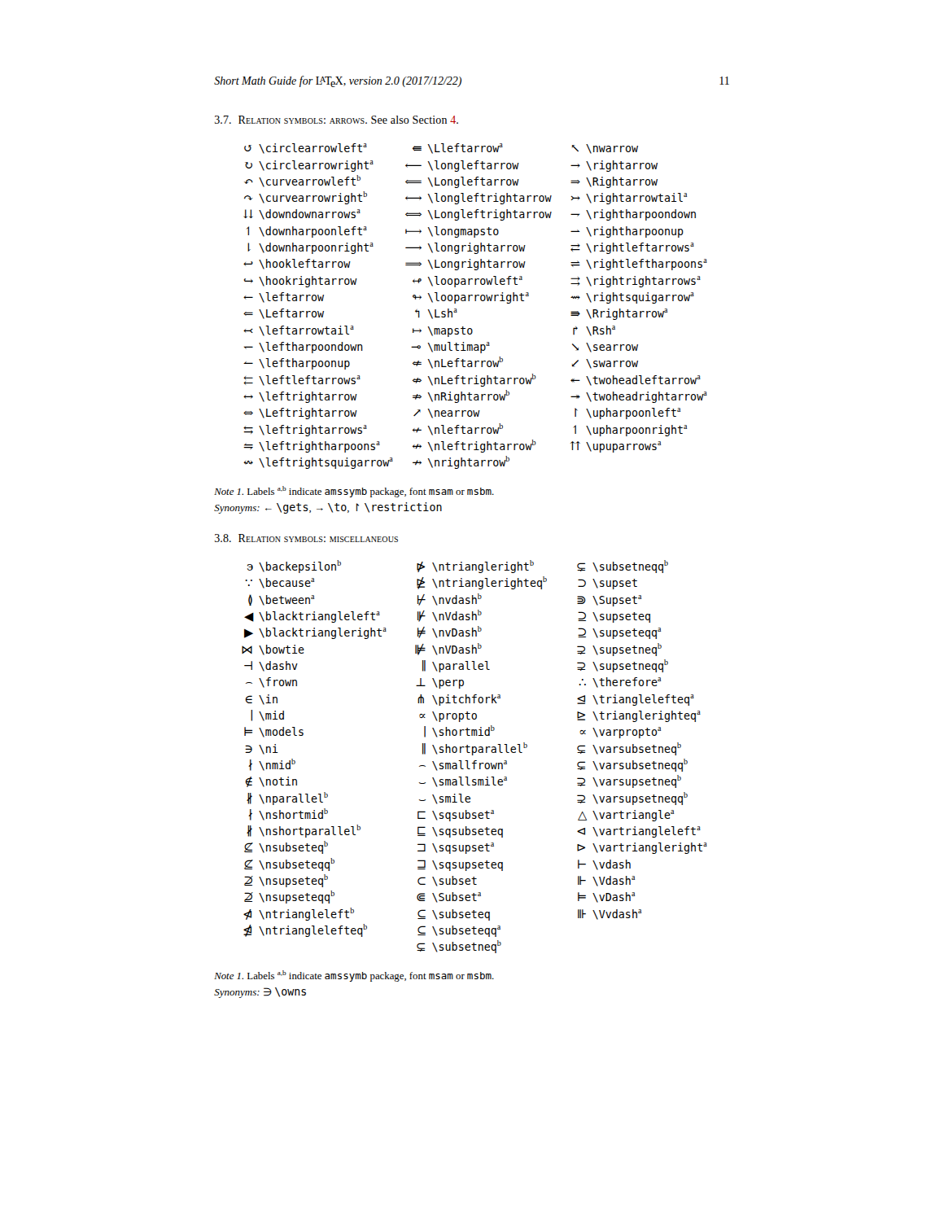Short Math Guide for La Te X, version 2.0 (2017/12/22)
11
3.7. Relation symbols: arrows. See also Section 4.
| ↺ \circlearrowleft a | | ⇚ \Lleftarrow a | | ↖ \nwarrow |
| ↻ \circlearrowright a | | ⟵ \longleftarrow | | → \rightarrow |
| ↶ \curvearrowleft b | | ⟸ \Longleftarrow | | ⇒ \Rightarrow |
| ↷ \curvearrowright b | | ⟷ \longleftrightarrow | | ↣ \rightarrowtail a |
| ⇊ \downdownarrows a | | ⟺ \Longleftrightarrow | | ⇁ \rightharpoondown |
| ↿ \downharpoonleft a | | ⟼ \longmapsto | | ⇀ \rightharpoonup |
| ⇂ \downharpoonright a | | ⟶ \longrightarrow | | ⇄ \rightleftarrows a |
| ↩ \hookleftarrow | | ⟹ \Longrightarrow | | ⇌ \rightleftharpoons a |
| ↪ \hookrightarrow | | ↫ \looparrowleft a | | ⇉ \rightrightarrows a |
| ← \leftarrow | | ↬ \looparrowright a | | ⇝ \rightsquigarrow a |
| ⇐ \Leftarrow | | ↰ \Lsh a | | ⇛ \Rrightarrow a |
| ↢ \leftarrowtail a | | ↦ \mapsto | | ↱ \Rsh a |
| ↽ \leftharpoondown | | ⊸ \multimap a | | ↘ \searrow |
| ↼ \leftharpoonup | | ⇍ \nLeftarrow b | | ↙ \swarrow |
| ⇇ \leftleftarrows a | | ⇎ \nLeftrightarrow b | | ↞ \twoheadleftarrow a |
| ↔ \leftrightarrow | | ⇏ \nRightarrow b | | ↠ \twoheadrightarrow a |
| ⇔ \Leftrightarrow | | ↗ \nearrow | | ↾ \upharpoonleft a |
| ⇆ \leftrightarrows a | | ↚ \nleftarrow b | | ↿ \upharpoonright a |
| ⇋ \leftrightharpoons a | | ↮ \nleftrightarrow b | | ⇈ \upuparrows a |
| ↭ \leftrightsquigarrow a | | ↛ \nrightarrow b | | |
Note 1. Labels a,b indicate amssymb package, font msam or msbm.
Synonyms: ← \gets, → \to, ↾ \restriction
3.8. Relation symbols: miscellaneous
| ϶ \backepsilon b | | ⋫ \ntriangleright b | | ⊊ \subsetneqq b |
| ∵ \because a | | ⋭ \ntrianglerighteq b | | ⊃ \supset |
| ≬ \between a | | ⊬ \nvdash b | | ⋑ \Supset a |
| ◀ \blacktriangleleft a | | ⊮ \nVdash b | | ⊇ \supseteq |
| ▶ \blacktriangleright a | | ⊭ \nvDash b | | ⊇ \supseteqq a |
| ⋈ \bowtie | | ⊯ \nVDash b | | ⊋ \supsetneq b |
| ⊣ \dashv | | ∥ \parallel | | ⊋ \supsetneqq b |
| ⌢ \frown | | ⊥ \perp | | ∴ \therefore a |
| ∈ \in | | ⋔ \pitchfork a | | ⊴ \trianglelefteq a |
| ∣ \mid | | ∝ \propto | | ⊵ \trianglerighteq a |
| ⊨ \models | | ∣ \shortmid b | | ∝ \varpropto a |
| ∋ \ni | | ∥ \shortparallel b | | ⊊ \varsubsetneq b |
| ∤ \nmid b | | ⌢ \smallfrown a | | ⊊ \varsubsetneqq b |
| ∉ \notin | | ⌣ \smallsmile a | | ⊋ \varsupsetneq b |
| ∦ \nparallel b | | ⌣ \smile | | ⊋ \varsupsetneqq b |
| ∤ \nshortmid b | | ⊏ \sqsubset a | | △ \vartriangle a |
| ∦ \nshortparallel b | | ⊑ \sqsubseteq | | ⊲ \vartriangleleft a |
| ⊈ \nsubseteq b | | ⊐ \sqsupset a | | ⊳ \vartriangleright a |
| ⊈ \nsubseteqq b | | ⊒ \sqsupseteq | | ⊢ \vdash |
| ⊉ \nsupseteq b | | ⊂ \subset | | ⊩ \Vdash a |
| ⊉ \nsupseteqq b | | ⋐ \Subset a | | ⊨ \vDash a |
| ⋪ \ntriangleleft b | | ⊆ \subseteq | | ⊪ \Vvdash a |
| ⋬ \ntrianglelefteq b | | ⊆ \subseteqq a | | |
| | | ⊊ \subsetneq b | | |
Note 1. Labels a,b indicate amssymb package, font msam or msbm.
Synonyms: ∋ \owns